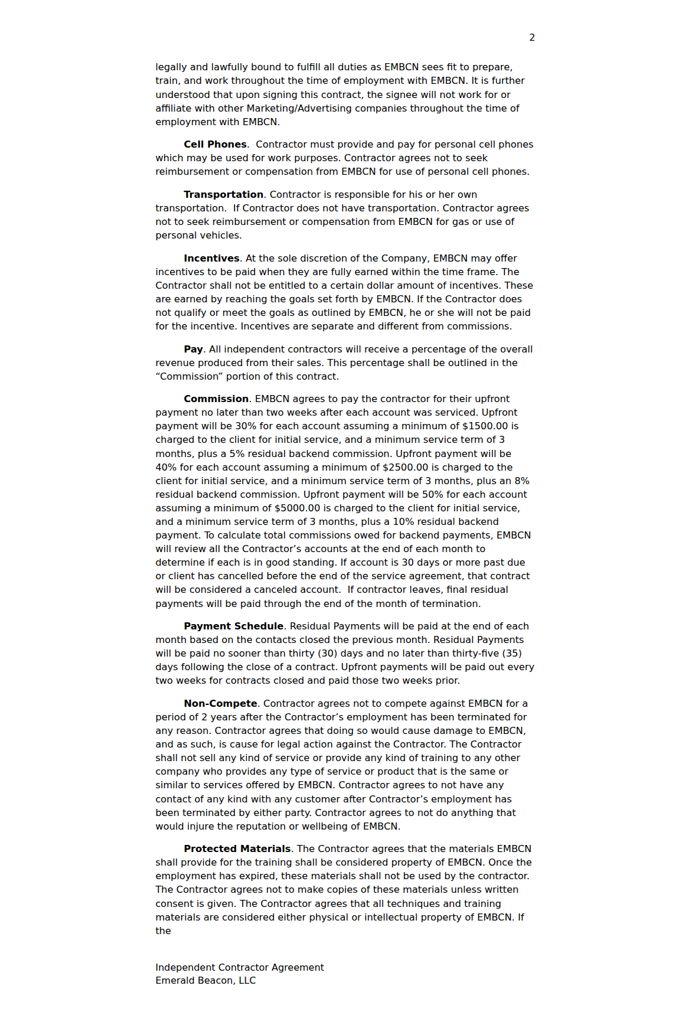2
legally and lawfully bound to fulfill all duties as EMBCN sees fit to prepare, train, and work throughout the time of employment with EMBCN. It is further understood that upon signing this contract, the signee will not work for or affiliate with other Marketing/Advertising companies throughout the time of employment with EMBCN.
Cell Phones. Contractor must provide and pay for personal cell phones which may be used for work purposes. Contractor agrees not to seek reimbursement or compensation from EMBCN for use of personal cell phones.
Transportation. Contractor is responsible for his or her own transportation. If Contractor does not have transportation. Contractor agrees not to seek reimbursement or compensation from EMBCN for gas or use of personal vehicles.
Incentives. At the sole discretion of the Company, EMBCN may offer incentives to be paid when they are fully earned within the time frame. The Contractor shall not be entitled to a certain dollar amount of incentives. These are earned by reaching the goals set forth by EMBCN. If the Contractor does not qualify or meet the goals as outlined by EMBCN, he or she will not be paid for the incentive. Incentives are separate and different from commissions.
Pay. All independent contractors will receive a percentage of the overall revenue produced from their sales. This percentage shall be outlined in the “Commission” portion of this contract.
Commission. EMBCN agrees to pay the contractor for their upfront payment no later than two weeks after each account was serviced. Upfront payment will be 30% for each account assuming a minimum of $1500.00 is charged to the client for initial service, and a minimum service term of 3 months, plus a 5% residual backend commission. Upfront payment will be 40% for each account assuming a minimum of $2500.00 is charged to the client for initial service, and a minimum service term of 3 months, plus an 8% residual backend commission. Upfront payment will be 50% for each account assuming a minimum of $5000.00 is charged to the client for initial service, and a minimum service term of 3 months, plus a 10% residual backend payment. To calculate total commissions owed for backend payments, EMBCN will review all the Contractor’s accounts at the end of each month to determine if each is in good standing. If account is 30 days or more past due or client has cancelled before the end of the service agreement, that contract will be considered a canceled account. If contractor leaves, final residual payments will be paid through the end of the month of termination.
Payment Schedule. Residual Payments will be paid at the end of each month based on the contacts closed the previous month. Residual Payments will be paid no sooner than thirty (30) days and no later than thirty-five (35) days following the close of a contract. Upfront payments will be paid out every two weeks for contracts closed and paid those two weeks prior.
Non-Compete. Contractor agrees not to compete against EMBCN for a period of 2 years after the Contractor’s employment has been terminated for any reason. Contractor agrees that doing so would cause damage to EMBCN, and as such, is cause for legal action against the Contractor. The Contractor shall not sell any kind of service or provide any kind of training to any other company who provides any type of service or product that is the same or similar to services offered by EMBCN. Contractor agrees to not have any contact of any kind with any customer after Contractor’s employment has been terminated by either party. Contractor agrees to not do anything that would injure the reputation or wellbeing of EMBCN.
Protected Materials. The Contractor agrees that the materials EMBCN shall provide for the training shall be considered property of EMBCN. Once the employment has expired, these materials shall not be used by the contractor. The Contractor agrees not to make copies of these materials unless written consent is given. The Contractor agrees that all techniques and training materials are considered either physical or intellectual property of EMBCN. If the
Independent Contractor Agreement
Emerald Beacon, LLC